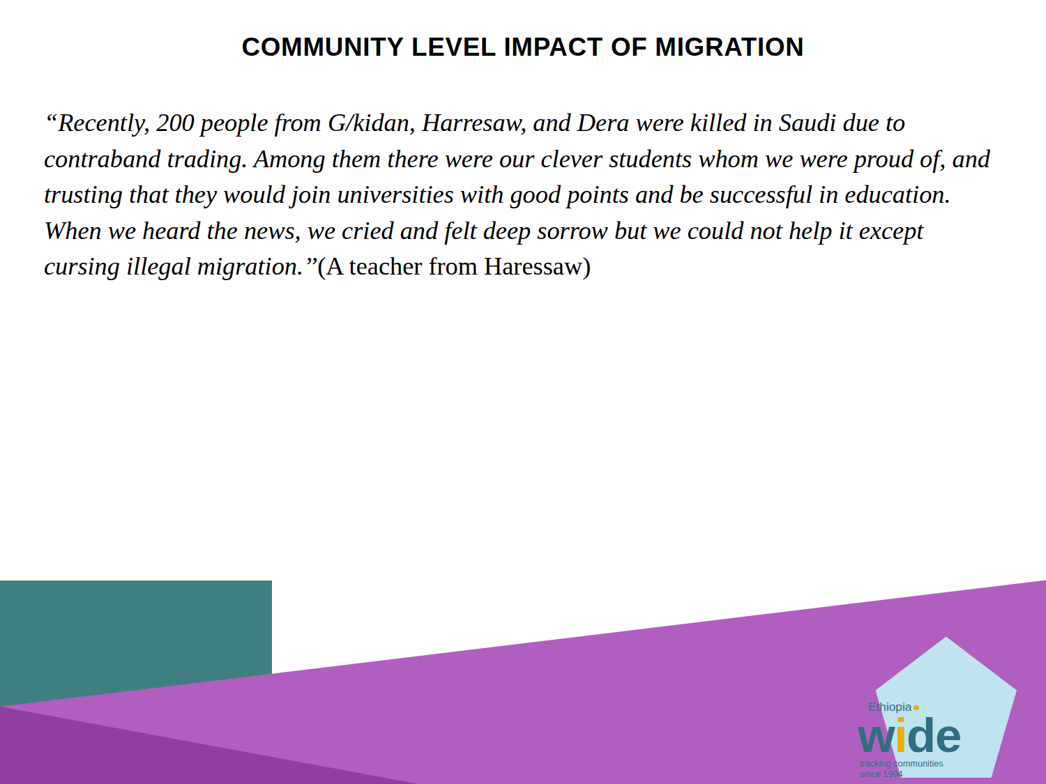Community level impact of migration
“Recently, 200 people from G/kidan, Harresaw, and Dera were killed in Saudi due to contraband trading. Among them there were our clever students whom we were proud of, and trusting that they would join universities with good points and be successful in education. When we heard the news, we cried and felt deep sorrow but we could not help it except cursing illegal migration.’’(A teacher from Haressaw)
Ethiopia
wide
tracking communities
since 1994